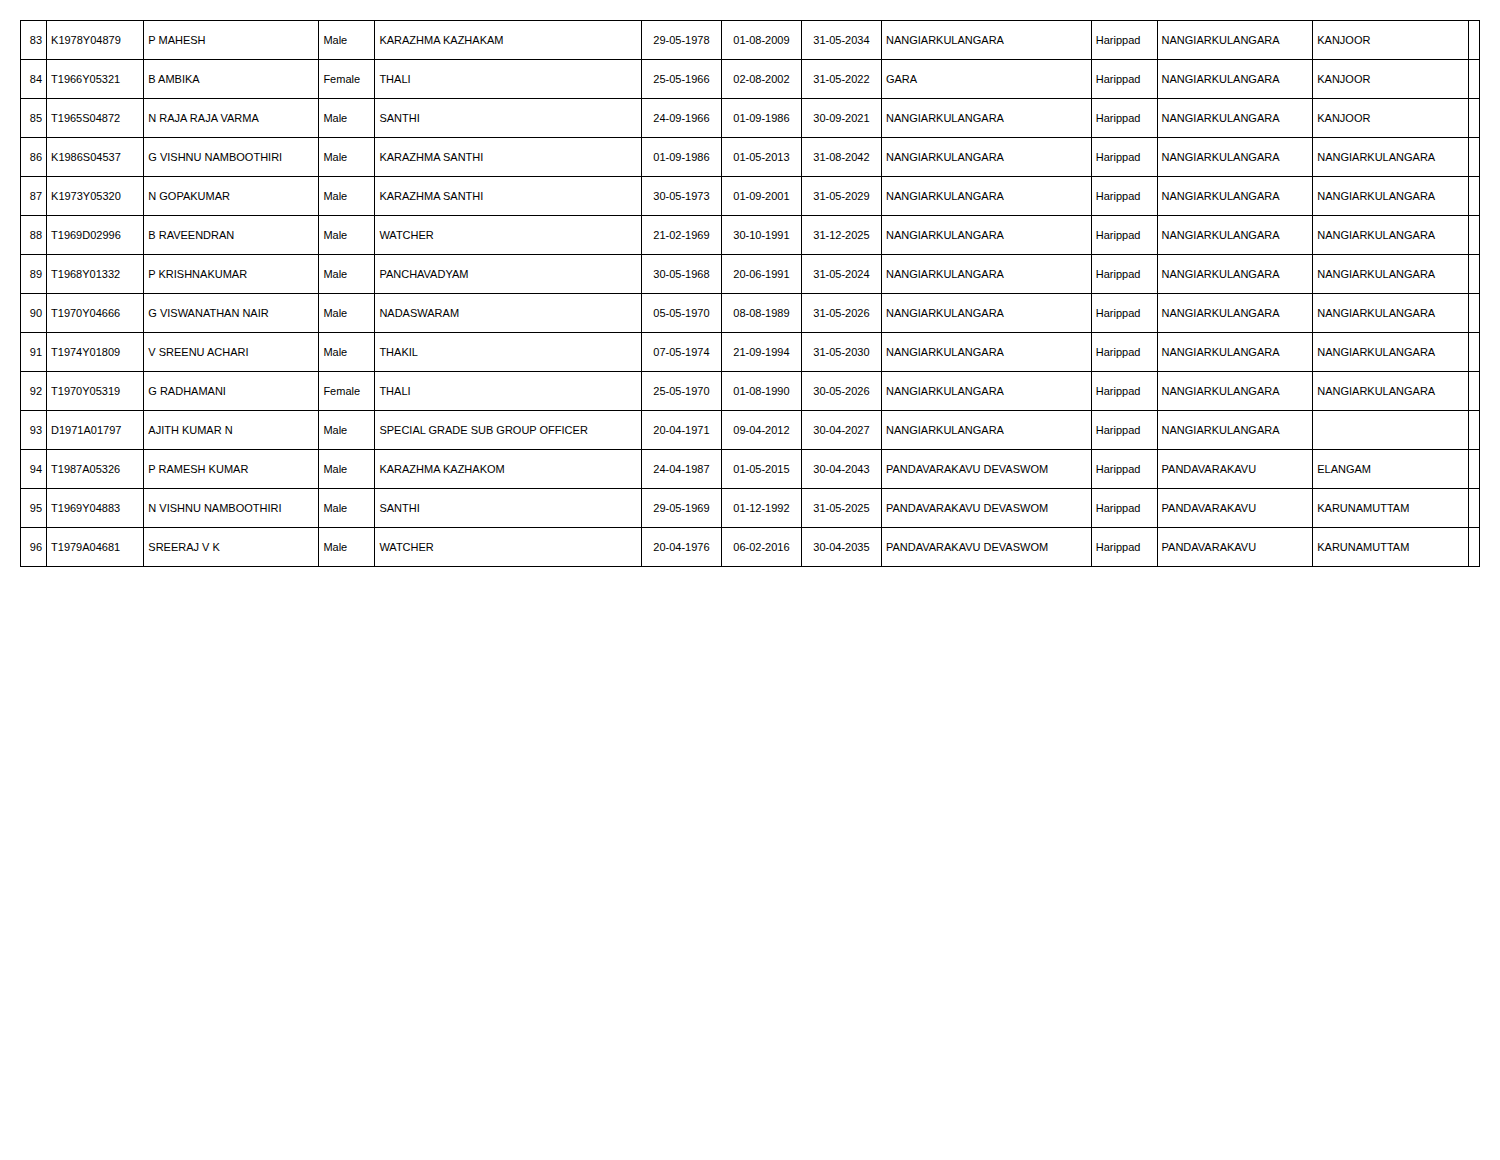| 83 | K1978Y04879 | P MAHESH | Male | KARAZHMA KAZHAKAM | 29-05-1978 | 01-08-2009 | 31-05-2034 | NANGIARKULANGARA | Harippad | NANGIARKULANGARA | KANJOOR | |
| 84 | T1966Y05321 | B AMBIKA | Female | THALI | 25-05-1966 | 02-08-2002 | 31-05-2022 | GARA | Harippad | NANGIARKULANGARA | KANJOOR | |
| 85 | T1965S04872 | N RAJA RAJA VARMA | Male | SANTHI | 24-09-1966 | 01-09-1986 | 30-09-2021 | NANGIARKULANGARA | Harippad | NANGIARKULANGARA | KANJOOR | |
| 86 | K1986S04537 | G VISHNU NAMBOOTHIRI | Male | KARAZHMA SANTHI | 01-09-1986 | 01-05-2013 | 31-08-2042 | NANGIARKULANGARA | Harippad | NANGIARKULANGARA | NANGIARKULANGARA | |
| 87 | K1973Y05320 | N GOPAKUMAR | Male | KARAZHMA SANTHI | 30-05-1973 | 01-09-2001 | 31-05-2029 | NANGIARKULANGARA | Harippad | NANGIARKULANGARA | NANGIARKULANGARA | |
| 88 | T1969D02996 | B RAVEENDRAN | Male | WATCHER | 21-02-1969 | 30-10-1991 | 31-12-2025 | NANGIARKULANGARA | Harippad | NANGIARKULANGARA | NANGIARKULANGARA | |
| 89 | T1968Y01332 | P KRISHNAKUMAR | Male | PANCHAVADYAM | 30-05-1968 | 20-06-1991 | 31-05-2024 | NANGIARKULANGARA | Harippad | NANGIARKULANGARA | NANGIARKULANGARA | |
| 90 | T1970Y04666 | G VISWANATHAN NAIR | Male | NADASWARAM | 05-05-1970 | 08-08-1989 | 31-05-2026 | NANGIARKULANGARA | Harippad | NANGIARKULANGARA | NANGIARKULANGARA | |
| 91 | T1974Y01809 | V SREENU ACHARI | Male | THAKIL | 07-05-1974 | 21-09-1994 | 31-05-2030 | NANGIARKULANGARA | Harippad | NANGIARKULANGARA | NANGIARKULANGARA | |
| 92 | T1970Y05319 | G RADHAMANI | Female | THALI | 25-05-1970 | 01-08-1990 | 30-05-2026 | NANGIARKULANGARA | Harippad | NANGIARKULANGARA | NANGIARKULANGARA | |
| 93 | D1971A01797 | AJITH KUMAR N | Male | SPECIAL GRADE SUB GROUP OFFICER | 20-04-1971 | 09-04-2012 | 30-04-2027 | NANGIARKULANGARA | Harippad | NANGIARKULANGARA | | |
| 94 | T1987A05326 | P RAMESH KUMAR | Male | KARAZHMA KAZHAKOM | 24-04-1987 | 01-05-2015 | 30-04-2043 | PANDAVARAKAVU DEVASWOM | Harippad | PANDAVARAKAVU | ELANGAM | |
| 95 | T1969Y04883 | N VISHNU NAMBOOTHIRI | Male | SANTHI | 29-05-1969 | 01-12-1992 | 31-05-2025 | PANDAVARAKAVU DEVASWOM | Harippad | PANDAVARAKAVU | KARUNAMUTTAM | |
| 96 | T1979A04681 | SREERAJ V K | Male | WATCHER | 20-04-1976 | 06-02-2016 | 30-04-2035 | PANDAVARAKAVU DEVASWOM | Harippad | PANDAVARAKAVU | KARUNAMUTTAM | |